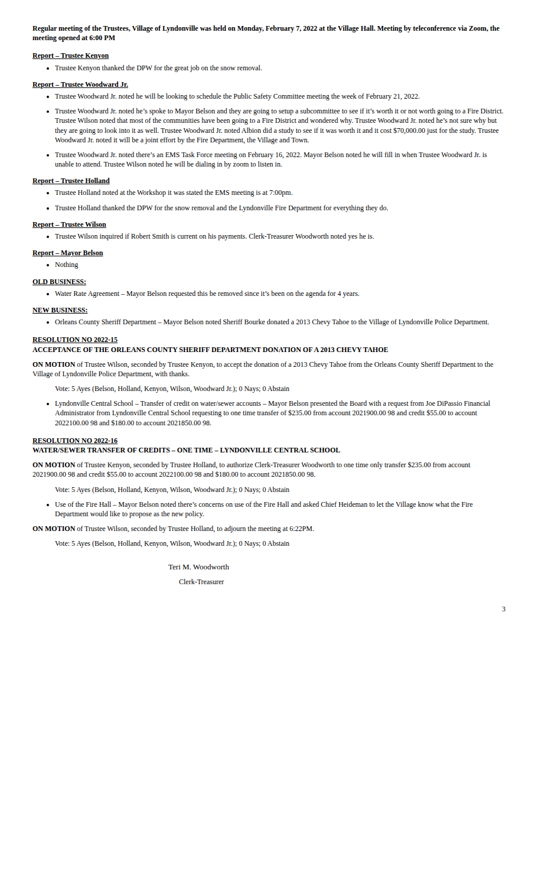Regular meeting of the Trustees, Village of Lyndonville was held on Monday, February 7, 2022 at the Village Hall. Meeting by teleconference via Zoom, the meeting opened at 6:00 PM
Report – Trustee Kenyon
Trustee Kenyon thanked the DPW for the great job on the snow removal.
Report – Trustee Woodward Jr.
Trustee Woodward Jr. noted he will be looking to schedule the Public Safety Committee meeting the week of February 21, 2022.
Trustee Woodward Jr. noted he’s spoke to Mayor Belson and they are going to setup a subcommittee to see if it’s worth it or not worth going to a Fire District. Trustee Wilson noted that most of the communities have been going to a Fire District and wondered why. Trustee Woodward Jr. noted he’s not sure why but they are going to look into it as well. Trustee Woodward Jr. noted Albion did a study to see if it was worth it and it cost $70,000.00 just for the study. Trustee Woodward Jr. noted it will be a joint effort by the Fire Department, the Village and Town.
Trustee Woodward Jr. noted there’s an EMS Task Force meeting on February 16, 2022. Mayor Belson noted he will fill in when Trustee Woodward Jr. is unable to attend. Trustee Wilson noted he will be dialing in by zoom to listen in.
Report – Trustee Holland
Trustee Holland noted at the Workshop it was stated the EMS meeting is at 7:00pm.
Trustee Holland thanked the DPW for the snow removal and the Lyndonville Fire Department for everything they do.
Report – Trustee Wilson
Trustee Wilson inquired if Robert Smith is current on his payments. Clerk-Treasurer Woodworth noted yes he is.
Report – Mayor Belson
Nothing
OLD BUSINESS:
Water Rate Agreement – Mayor Belson requested this be removed since it’s been on the agenda for 4 years.
NEW BUSINESS:
Orleans County Sheriff Department – Mayor Belson noted Sheriff Bourke donated a 2013 Chevy Tahoe to the Village of Lyndonville Police Department.
RESOLUTION NO 2022-15
ACCEPTANCE OF THE ORLEANS COUNTY SHERIFF DEPARTMENT DONATION OF A 2013 CHEVY TAHOE
ON MOTION of Trustee Wilson, seconded by Trustee Kenyon, to accept the donation of a 2013 Chevy Tahoe from the Orleans County Sheriff Department to the Village of Lyndonville Police Department, with thanks.
Vote: 5 Ayes (Belson, Holland, Kenyon, Wilson, Woodward Jr.); 0 Nays; 0 Abstain
Lyndonville Central School – Transfer of credit on water/sewer accounts – Mayor Belson presented the Board with a request from Joe DiPassio Financial Administrator from Lyndonville Central School requesting to one time transfer of $235.00 from account 2021900.00 98 and credit $55.00 to account 2022100.00 98 and $180.00 to account 2021850.00 98.
RESOLUTION NO 2022-16
WATER/SEWER TRANSFER OF CREDITS – ONE TIME – LYNDONVILLE CENTRAL SCHOOL
ON MOTION of Trustee Kenyon, seconded by Trustee Holland, to authorize Clerk-Treasurer Woodworth to one time only transfer $235.00 from account 2021900.00 98 and credit $55.00 to account 2022100.00 98 and $180.00 to account 2021850.00 98.
Vote: 5 Ayes (Belson, Holland, Kenyon, Wilson, Woodward Jr.); 0 Nays; 0 Abstain
Use of the Fire Hall – Mayor Belson noted there’s concerns on use of the Fire Hall and asked Chief Heideman to let the Village know what the Fire Department would like to propose as the new policy.
ON MOTION of Trustee Wilson, seconded by Trustee Holland, to adjourn the meeting at 6:22PM.
Vote: 5 Ayes (Belson, Holland, Kenyon, Wilson, Woodward Jr.); 0 Nays; 0 Abstain
Teri M. Woodworth
Clerk-Treasurer
3